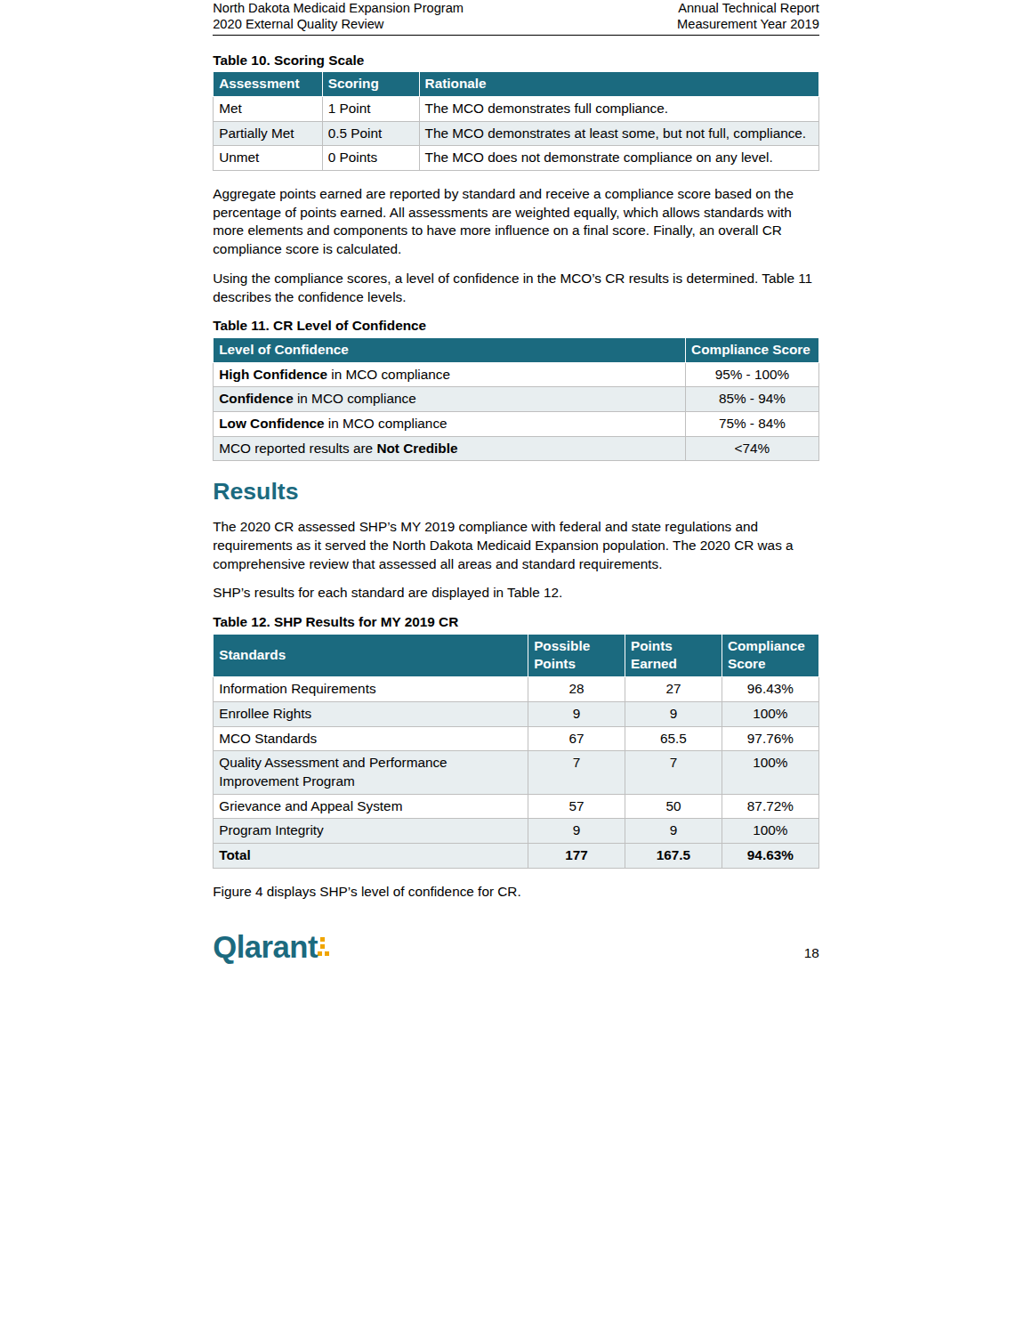North Dakota Medicaid Expansion Program
2020 External Quality Review
Annual Technical Report
Measurement Year 2019
Table 10. Scoring Scale
| Assessment | Scoring | Rationale |
| --- | --- | --- |
| Met | 1 Point | The MCO demonstrates full compliance. |
| Partially Met | 0.5 Point | The MCO demonstrates at least some, but not full, compliance. |
| Unmet | 0 Points | The MCO does not demonstrate compliance on any level. |
Aggregate points earned are reported by standard and receive a compliance score based on the percentage of points earned. All assessments are weighted equally, which allows standards with more elements and components to have more influence on a final score. Finally, an overall CR compliance score is calculated.
Using the compliance scores, a level of confidence in the MCO’s CR results is determined. Table 11 describes the confidence levels.
Table 11. CR Level of Confidence
| Level of Confidence | Compliance Score |
| --- | --- |
| High Confidence in MCO compliance | 95% - 100% |
| Confidence in MCO compliance | 85% - 94% |
| Low Confidence in MCO compliance | 75% - 84% |
| MCO reported results are Not Credible | <74% |
Results
The 2020 CR assessed SHP’s MY 2019 compliance with federal and state regulations and requirements as it served the North Dakota Medicaid Expansion population. The 2020 CR was a comprehensive review that assessed all areas and standard requirements.
SHP’s results for each standard are displayed in Table 12.
Table 12. SHP Results for MY 2019 CR
| Standards | Possible Points | Points Earned | Compliance Score |
| --- | --- | --- | --- |
| Information Requirements | 28 | 27 | 96.43% |
| Enrollee Rights | 9 | 9 | 100% |
| MCO Standards | 67 | 65.5 | 97.76% |
| Quality Assessment and Performance Improvement Program | 7 | 7 | 100% |
| Grievance and Appeal System | 57 | 50 | 87.72% |
| Program Integrity | 9 | 9 | 100% |
| Total | 177 | 167.5 | 94.63% |
Figure 4 displays SHP’s level of confidence for CR.
Qlarant
18